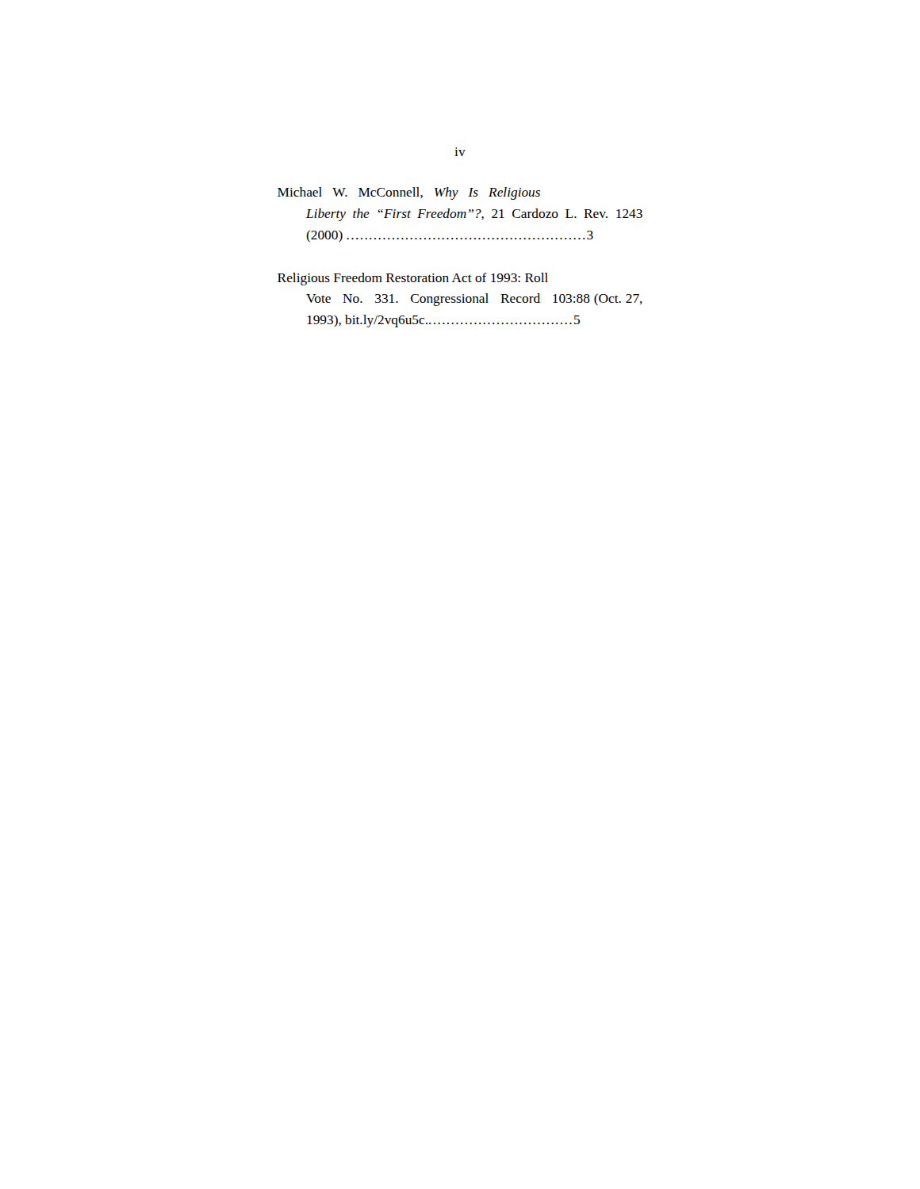iv
Michael W. McConnell, Why Is Religious Liberty the “First Freedom”?, 21 Cardozo L. Rev. 1243 (2000) ..................................................... 3
Religious Freedom Restoration Act of 1993: Roll Vote No. 331. Congressional Record 103:88 (Oct. 27, 1993), bit.ly/2vq6u5c................................. 5